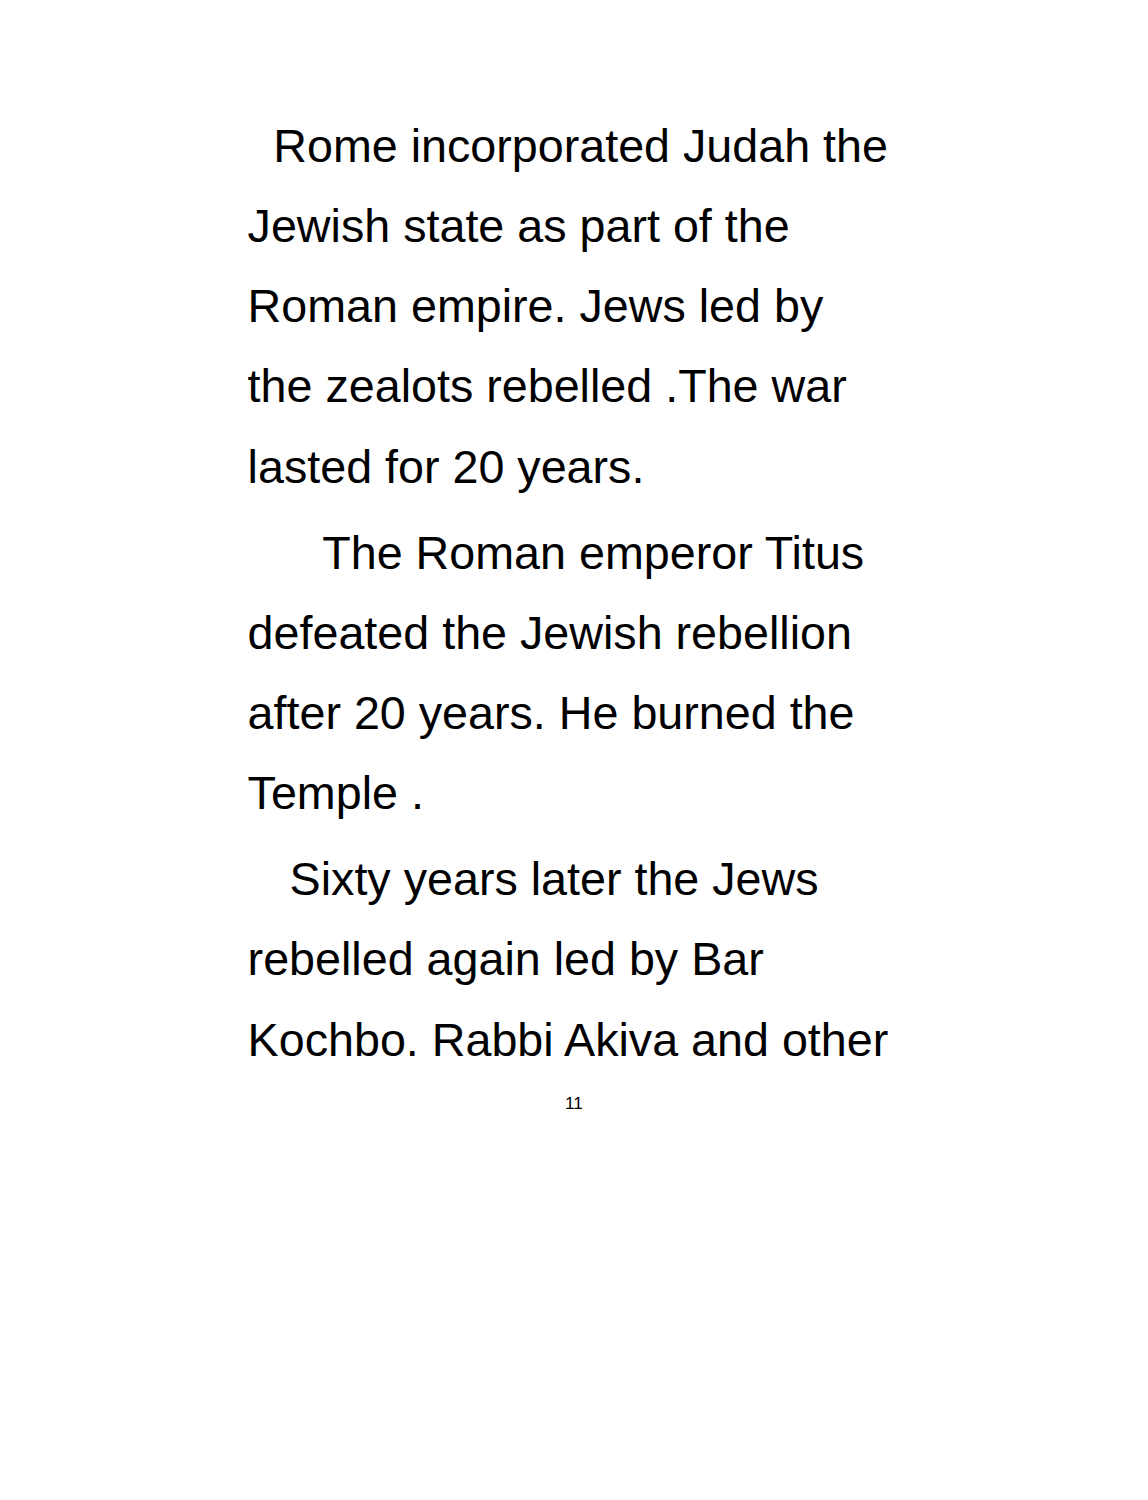Rome incorporated Judah the Jewish state as part of the Roman empire. Jews led by the zealots rebelled .The war lasted for 20 years.
The Roman emperor Titus defeated the Jewish rebellion after 20 years. He burned the Temple .
Sixty years later the Jews rebelled again led by Bar Kochbo. Rabbi Akiva and other
11